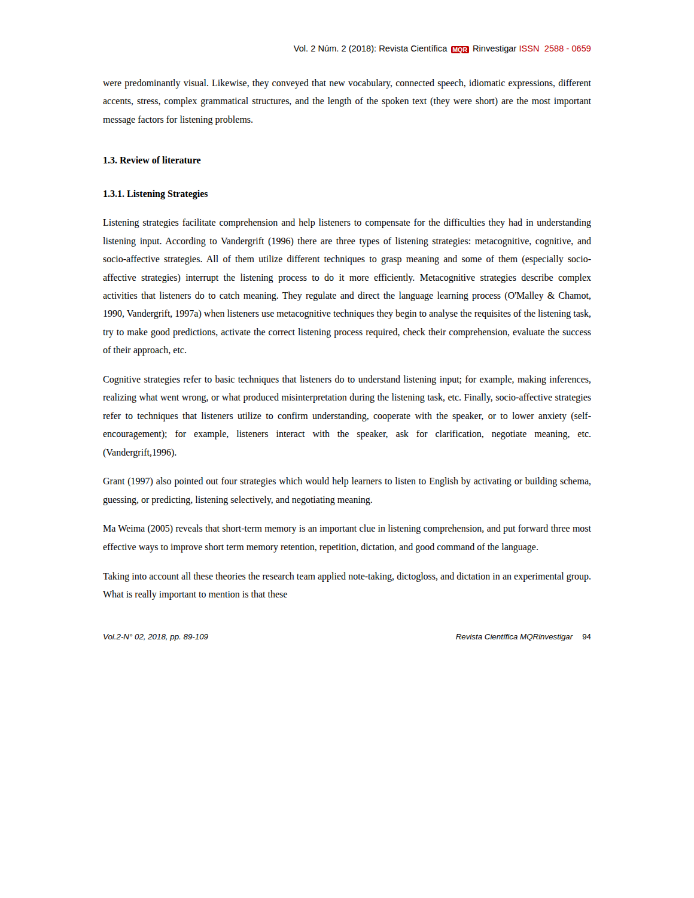Vol. 2 Núm. 2 (2018): Revista Científica MQR Rinvestigar ISSN 2588 - 0659
were predominantly visual. Likewise, they conveyed that new vocabulary, connected speech, idiomatic expressions, different accents, stress, complex grammatical structures, and the length of the spoken text (they were short) are the most important message factors for listening problems.
1.3. Review of literature
1.3.1. Listening Strategies
Listening strategies facilitate comprehension and help listeners to compensate for the difficulties they had in understanding listening input. According to Vandergrift (1996) there are three types of listening strategies: metacognitive, cognitive, and socio-affective strategies. All of them utilize different techniques to grasp meaning and some of them (especially socio-affective strategies) interrupt the listening process to do it more efficiently. Metacognitive strategies describe complex activities that listeners do to catch meaning. They regulate and direct the language learning process (O'Malley & Chamot, 1990, Vandergrift, 1997a) when listeners use metacognitive techniques they begin to analyse the requisites of the listening task, try to make good predictions, activate the correct listening process required, check their comprehension, evaluate the success of their approach, etc.
Cognitive strategies refer to basic techniques that listeners do to understand listening input; for example, making inferences, realizing what went wrong, or what produced misinterpretation during the listening task, etc. Finally, socio-affective strategies refer to techniques that listeners utilize to confirm understanding, cooperate with the speaker, or to lower anxiety (self-encouragement); for example, listeners interact with the speaker, ask for clarification, negotiate meaning, etc. (Vandergrift,1996).
Grant (1997) also pointed out four strategies which would help learners to listen to English by activating or building schema, guessing, or predicting, listening selectively, and negotiating meaning.
Ma Weima (2005) reveals that short-term memory is an important clue in listening comprehension, and put forward three most effective ways to improve short term memory retention, repetition, dictation, and good command of the language.
Taking into account all these theories the research team applied note-taking, dictogloss, and dictation in an experimental group. What is really important to mention is that these
Vol.2-N° 02, 2018, pp. 89-109 Revista Científica MQRinvestigar94